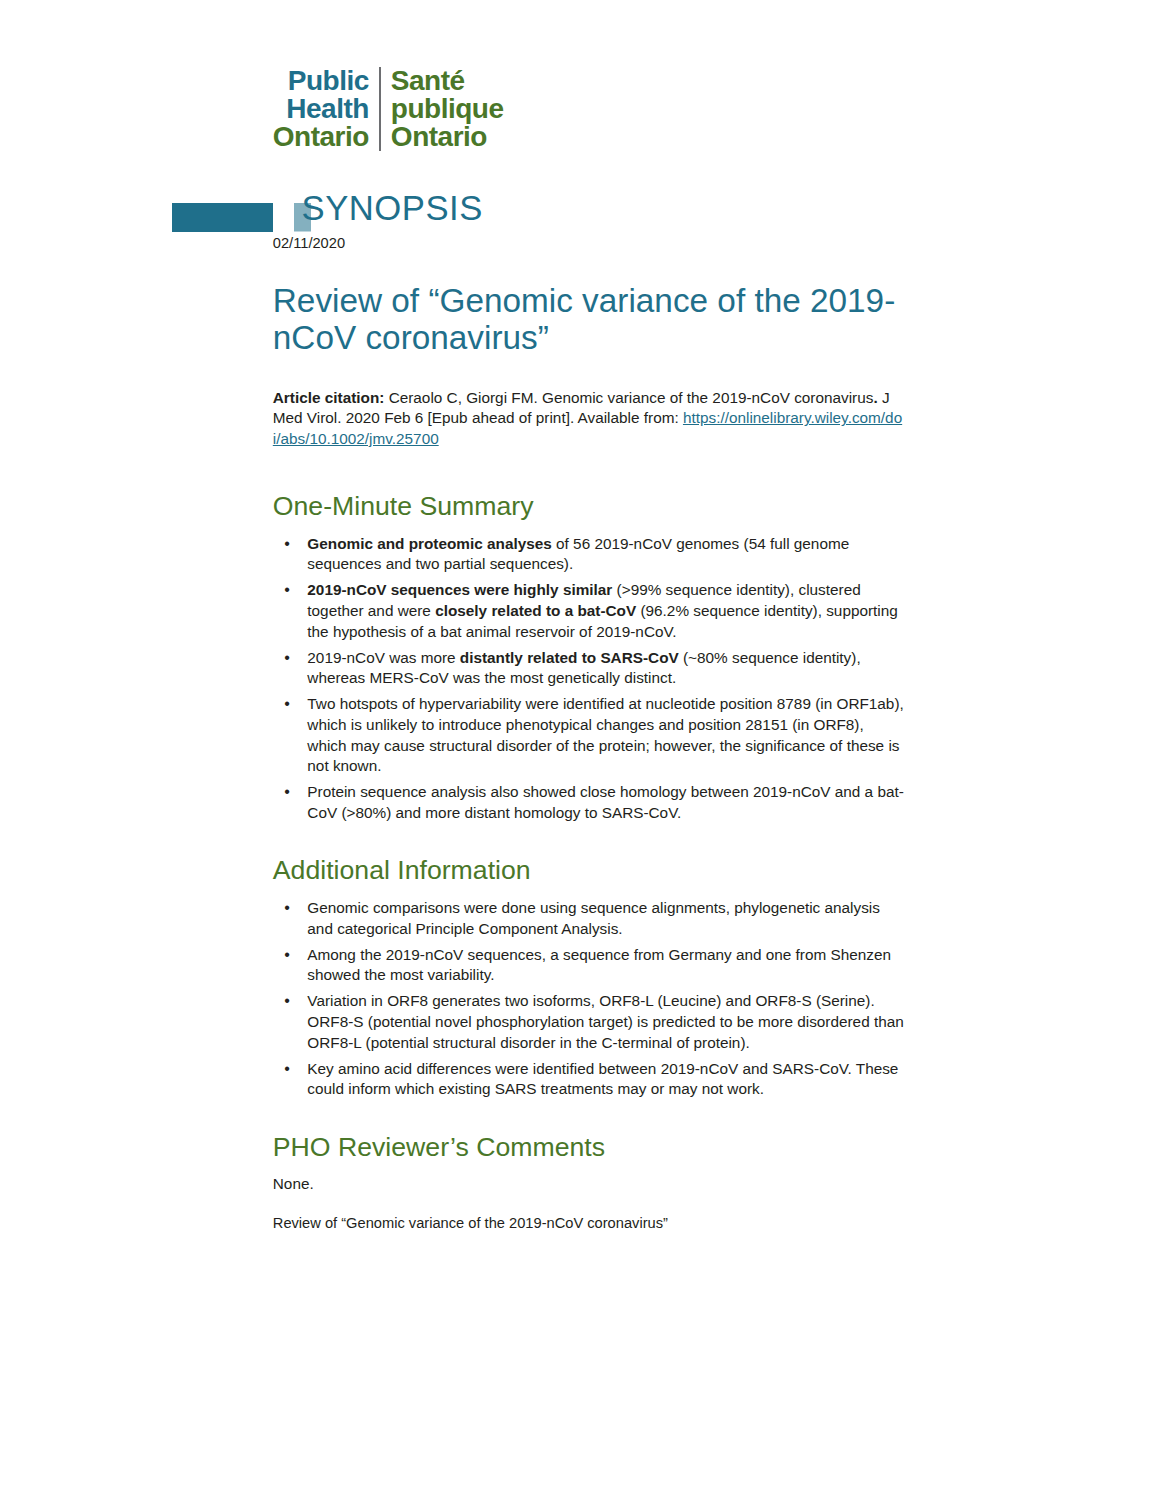| Public Health Ontario | | Santé publique Ontario |
SYNOPSIS
02/11/2020
Review of “Genomic variance of the 2019-nCoV coronavirus”
Article citation: Ceraolo C, Giorgi FM. Genomic variance of the 2019-nCoV coronavirus. J Med Virol. 2020 Feb 6 [Epub ahead of print]. Available from: https://onlinelibrary.wiley.com/doi/abs/10.1002/jmv.25700
One-Minute Summary
Genomic and proteomic analyses of 56 2019-nCoV genomes (54 full genome sequences and two partial sequences).
2019-nCoV sequences were highly similar (>99% sequence identity), clustered together and were closely related to a bat-CoV (96.2% sequence identity), supporting the hypothesis of a bat animal reservoir of 2019-nCoV.
2019-nCoV was more distantly related to SARS-CoV (~80% sequence identity), whereas MERS-CoV was the most genetically distinct.
Two hotspots of hypervariability were identified at nucleotide position 8789 (in ORF1ab), which is unlikely to introduce phenotypical changes and position 28151 (in ORF8), which may cause structural disorder of the protein; however, the significance of these is not known.
Protein sequence analysis also showed close homology between 2019-nCoV and a bat-CoV (>80%) and more distant homology to SARS-CoV.
Additional Information
Genomic comparisons were done using sequence alignments, phylogenetic analysis and categorical Principle Component Analysis.
Among the 2019-nCoV sequences, a sequence from Germany and one from Shenzen showed the most variability.
Variation in ORF8 generates two isoforms, ORF8-L (Leucine) and ORF8-S (Serine). ORF8-S (potential novel phosphorylation target) is predicted to be more disordered than ORF8-L (potential structural disorder in the C-terminal of protein).
Key amino acid differences were identified between 2019-nCoV and SARS-CoV. These could inform which existing SARS treatments may or may not work.
PHO Reviewer’s Comments
None.
Review of “Genomic variance of the 2019-nCoV coronavirus”